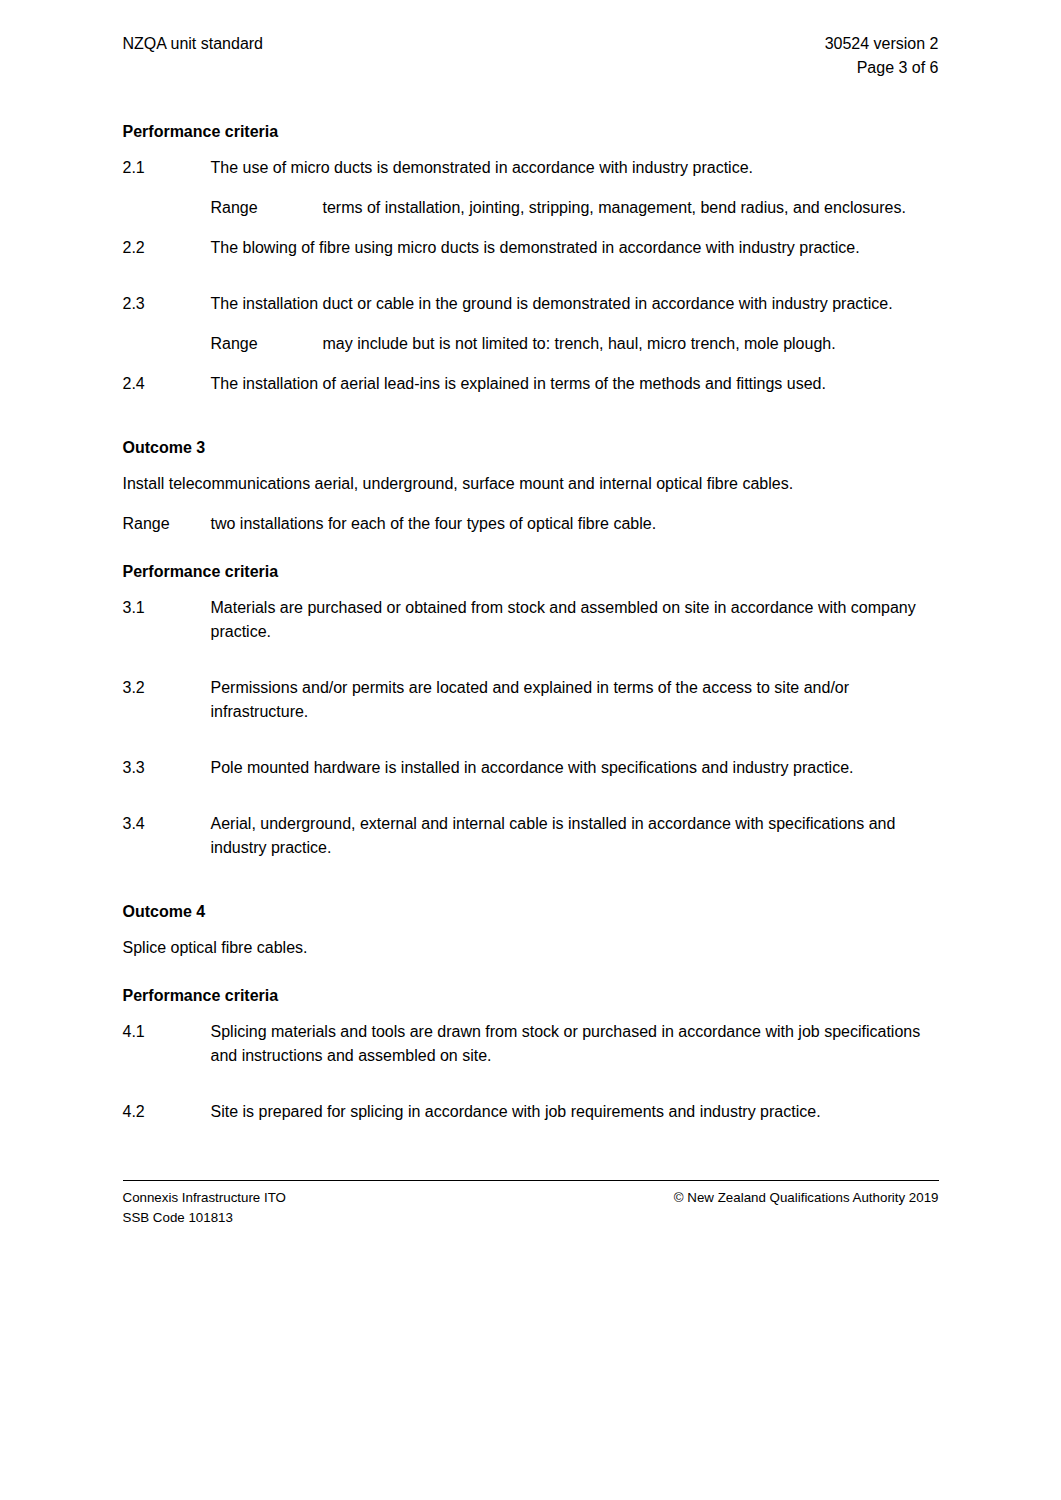NZQA unit standard
30524 version 2
Page 3 of 6
Performance criteria
2.1
The use of micro ducts is demonstrated in accordance with industry practice.
Range
terms of installation, jointing, stripping, management, bend radius, and enclosures.
2.2
The blowing of fibre using micro ducts is demonstrated in accordance with industry practice.
2.3
The installation duct or cable in the ground is demonstrated in accordance with industry practice.
Range
may include but is not limited to: trench, haul, micro trench, mole plough.
2.4
The installation of aerial lead-ins is explained in terms of the methods and fittings used.
Outcome 3
Install telecommunications aerial, underground, surface mount and internal optical fibre cables.
Range
two installations for each of the four types of optical fibre cable.
Performance criteria
3.1
Materials are purchased or obtained from stock and assembled on site in accordance with company practice.
3.2
Permissions and/or permits are located and explained in terms of the access to site and/or infrastructure.
3.3
Pole mounted hardware is installed in accordance with specifications and industry practice.
3.4
Aerial, underground, external and internal cable is installed in accordance with specifications and industry practice.
Outcome 4
Splice optical fibre cables.
Performance criteria
4.1
Splicing materials and tools are drawn from stock or purchased in accordance with job specifications and instructions and assembled on site.
4.2
Site is prepared for splicing in accordance with job requirements and industry practice.
Connexis Infrastructure ITO
SSB Code 101813
© New Zealand Qualifications Authority 2019